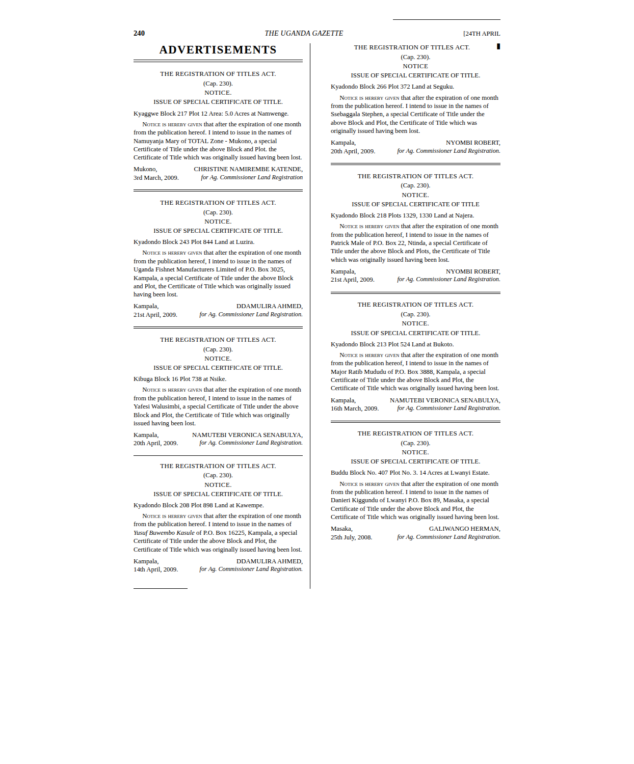240 THE UGANDA GAZETTE [24TH APRIL
ADVERTISEMENTS
THE REGISTRATION OF TITLES ACT.
(Cap. 230).
NOTICE.
ISSUE OF SPECIAL CERTIFICATE OF TITLE.
Kyaggwe Block 217 Plot 12 Area: 5.0 Acres at Namwenge.
Notice is hereby given that after the expiration of one month from the publication hereof. I intend to issue in the names of Namuyanja Mary of TOTAL Zone - Mukono, a special Certificate of Title under the above Block and Plot. the Certificate of Title which was originally issued having been lost.
Mukono,
3rd March, 2009. CHRISTINE NAMIREMBE KATENDE, for Ag. Commissioner Land Registration
THE REGISTRATION OF TITLES ACT.
(Cap. 230).
NOTICE.
ISSUE OF SPECIAL CERTIFICATE OF TITLE.
Kyadondo Block 243 Plot 844 Land at Luzira.
Notice is hereby given that after the expiration of one month from the publication hereof, I intend to issue in the names of Uganda Fishnet Manufacturers Limited of P.O. Box 3025, Kampala, a special Certificate of Title under the above Block and Plot, the Certificate of Title which was originally issued having been lost.
Kampala,
21st April, 2009. DDAMULIRA AHMED, for Ag. Commissioner Land Registration.
THE REGISTRATION OF TITLES ACT.
(Cap. 230).
NOTICE.
ISSUE OF SPECIAL CERTIFICATE OF TITLE.
Kibuga Block 16 Plot 738 at Nsike.
Notice is hereby given that after the expiration of one month from the publication hereof, I intend to issue in the names of Yafesi Walusimbi, a special Certificate of Title under the above Block and Plot, the Certificate of Title which was originally issued having been lost.
Kampala,
20th April, 2009. NAMUTEBI VERONICA SENABULYA, for Ag. Commissioner Land Registration.
THE REGISTRATION OF TITLES ACT.
(Cap. 230).
NOTICE.
ISSUE OF SPECIAL CERTIFICATE OF TITLE.
Kyadondo Block 208 Plot 898 Land at Kawempe.
Notice is hereby given that after the expiration of one month from the publication hereof. I intend to issue in the names of Yusuf Buwembo Kasule of P.O. Box 16225, Kampala, a special Certificate of Title under the above Block and Plot, the Certificate of Title which was originally issued having been lost.
Kampala,
14th April, 2009. DDAMULIRA AHMED, for Ag. Commissioner Land Registration.
▮
THE REGISTRATION OF TITLES ACT.
(Cap. 230).
NOTICE
ISSUE OF SPECIAL CERTIFICATE OF TITLE.
Kyadondo Block 266 Plot 372 Land at Seguku.
Notice is hereby given that after the expiration of one month from the publication hereof. I intend to issue in the names of Ssebaggala Stephen, a special Certificate of Title under the above Block and Plot, the Certificate of Title which was originally issued having been lost.
Kampala,
20th April, 2009. NYOMBI ROBERT, for Ag. Commissioner Land Registration.
THE REGISTRATION OF TITLES ACT.
(Cap. 230).
NOTICE.
ISSUE OF SPECIAL CERTIFICATE OF TITLE
Kyadondo Block 218 Plots 1329, 1330 Land at Najera.
Notice is hereby given that after the expiration of one month from the publication hereof, I intend to issue in the names of Patrick Male of P.O. Box 22, Ntinda, a special Certificate of Title under the above Block and Plots, the Certificate of Title which was originally issued having been lost.
Kampala,
21st April, 2009. NYOMBI ROBERT, for Ag. Commissioner Land Registration.
THE REGISTRATION OF TITLES ACT.
(Cap. 230).
NOTICE.
ISSUE OF SPECIAL CERTIFICATE OF TITLE.
Kyadondo Block 213 Plot 524 Land at Bukoto.
Notice is hereby given that after the expiration of one month from the publication hereof, I intend to issue in the names of Major Ratib Mududu of P.O. Box 3888, Kampala, a special Certificate of Title under the above Block and Plot, the Certificate of Title which was originally issued having been lost.
Kampala,
16th March, 2009. NAMUTEBI VERONICA SENABULYA, for Ag. Commissioner Land Registration.
THE REGISTRATION OF TITLES ACT.
(Cap. 230).
NOTICE.
ISSUE OF SPECIAL CERTIFICATE OF TITLE.
Buddu Block No. 407 Plot No. 3. 14 Acres at Lwanyi Estate.
Notice is hereby given that after the expiration of one month from the publication hereof. I intend to issue in the names of Danieri Kiggundu of Lwanyi P.O. Box 89, Masaka, a special Certificate of Title under the above Block and Plot, the Certificate of Title which was originally issued having been lost.
Masaka,
25th July, 2008. GALIWANGO HERMAN, for Ag. Commissioner Land Registration.